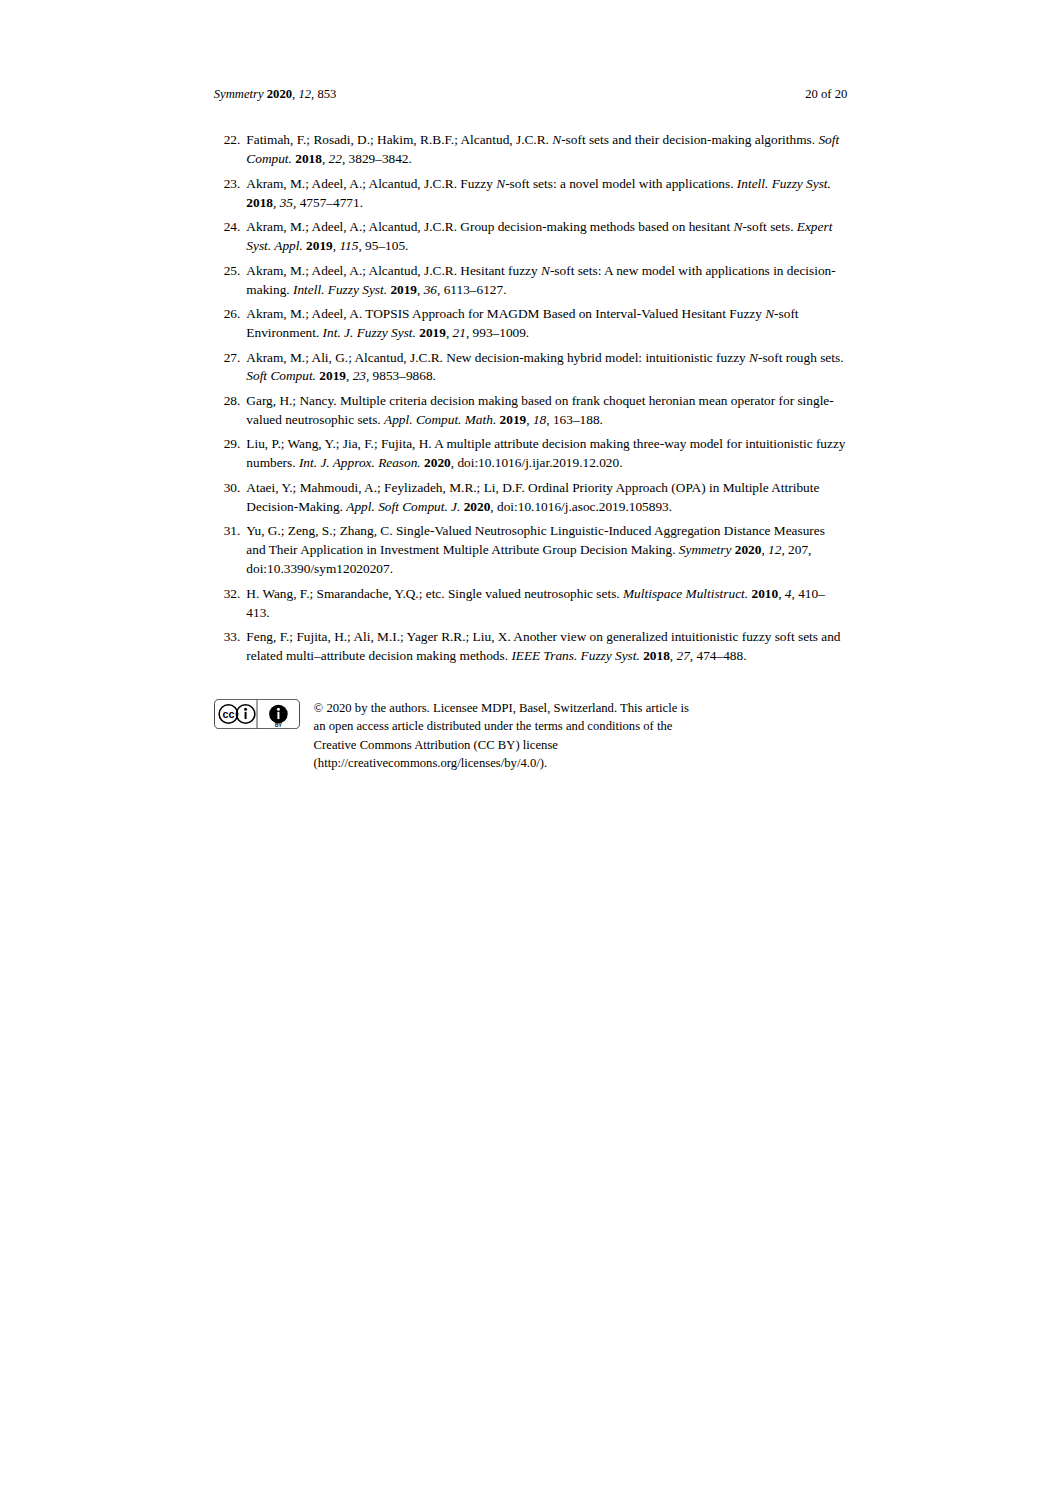Symmetry 2020, 12, 853
20 of 20
22. Fatimah, F.; Rosadi, D.; Hakim, R.B.F.; Alcantud, J.C.R. N-soft sets and their decision-making algorithms. Soft Comput. 2018, 22, 3829–3842.
23. Akram, M.; Adeel, A.; Alcantud, J.C.R. Fuzzy N-soft sets: a novel model with applications. Intell. Fuzzy Syst. 2018, 35, 4757–4771.
24. Akram, M.; Adeel, A.; Alcantud, J.C.R. Group decision-making methods based on hesitant N-soft sets. Expert Syst. Appl. 2019, 115, 95–105.
25. Akram, M.; Adeel, A.; Alcantud, J.C.R. Hesitant fuzzy N-soft sets: A new model with applications in decision-making. Intell. Fuzzy Syst. 2019, 36, 6113–6127.
26. Akram, M.; Adeel, A. TOPSIS Approach for MAGDM Based on Interval-Valued Hesitant Fuzzy N-soft Environment. Int. J. Fuzzy Syst. 2019, 21, 993–1009.
27. Akram, M.; Ali, G.; Alcantud, J.C.R. New decision-making hybrid model: intuitionistic fuzzy N-soft rough sets. Soft Comput. 2019, 23, 9853–9868.
28. Garg, H.; Nancy. Multiple criteria decision making based on frank choquet heronian mean operator for single-valued neutrosophic sets. Appl. Comput. Math. 2019, 18, 163–188.
29. Liu, P.; Wang, Y.; Jia, F.; Fujita, H. A multiple attribute decision making three-way model for intuitionistic fuzzy numbers. Int. J. Approx. Reason. 2020, doi:10.1016/j.ijar.2019.12.020.
30. Ataei, Y.; Mahmoudi, A.; Feylizadeh, M.R.; Li, D.F. Ordinal Priority Approach (OPA) in Multiple Attribute Decision-Making. Appl. Soft Comput. J. 2020, doi:10.1016/j.asoc.2019.105893.
31. Yu, G.; Zeng, S.; Zhang, C. Single-Valued Neutrosophic Linguistic-Induced Aggregation Distance Measures and Their Application in Investment Multiple Attribute Group Decision Making. Symmetry 2020, 12, 207, doi:10.3390/sym12020207.
32. H. Wang, F.; Smarandache, Y.Q.; etc. Single valued neutrosophic sets. Multispace Multistruct. 2010, 4, 410–413.
33. Feng, F.; Fujita, H.; Ali, M.I.; Yager R.R.; Liu, X. Another view on generalized intuitionistic fuzzy soft sets and related multi–attribute decision making methods. IEEE Trans. Fuzzy Syst. 2018, 27, 474–488.
cc BY
© 2020 by the authors. Licensee MDPI, Basel, Switzerland. This article is an open access article distributed under the terms and conditions of the Creative Commons Attribution (CC BY) license (http://creativecommons.org/licenses/by/4.0/).